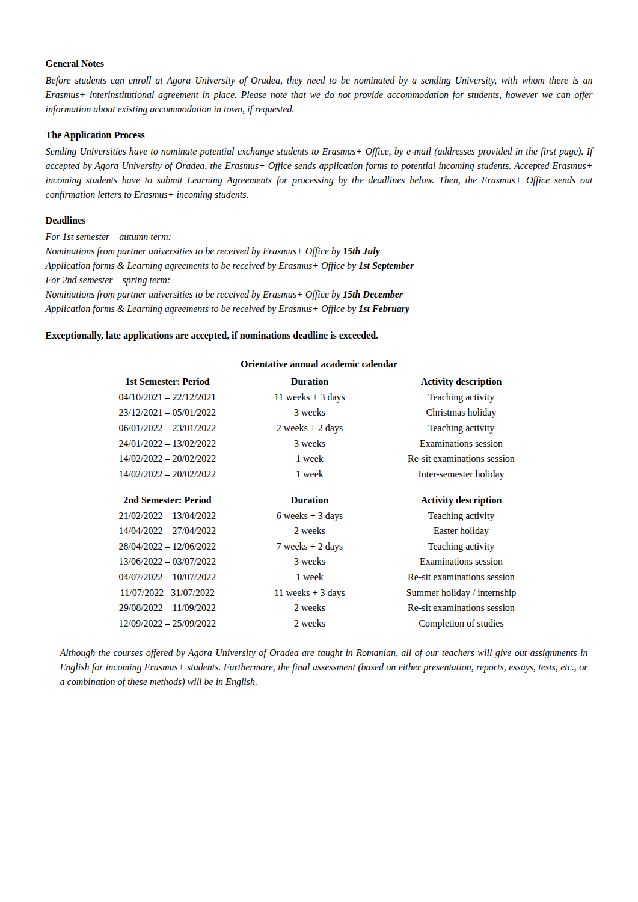General Notes
Before students can enroll at Agora University of Oradea, they need to be nominated by a sending University, with whom there is an Erasmus+ interinstitutional agreement in place. Please note that we do not provide accommodation for students, however we can offer information about existing accommodation in town, if requested.
The Application Process
Sending Universities have to nominate potential exchange students to Erasmus+ Office, by e-mail (addresses provided in the first page). If accepted by Agora University of Oradea, the Erasmus+ Office sends application forms to potential incoming students. Accepted Erasmus+ incoming students have to submit Learning Agreements for processing by the deadlines below. Then, the Erasmus+ Office sends out confirmation letters to Erasmus+ incoming students.
Deadlines
For 1st semester – autumn term:
Nominations from partner universities to be received by Erasmus+ Office by 15th July
Application forms & Learning agreements to be received by Erasmus+ Office by 1st September
For 2nd semester – spring term:
Nominations from partner universities to be received by Erasmus+ Office by 15th December
Application forms & Learning agreements to be received by Erasmus+ Office by 1st February
Exceptionally, late applications are accepted, if nominations deadline is exceeded.
Orientative annual academic calendar
| 1st Semester: Period | Duration | Activity description |
| --- | --- | --- |
| 04/10/2021 – 22/12/2021 | 11 weeks + 3 days | Teaching activity |
| 23/12/2021 – 05/01/2022 | 3 weeks | Christmas holiday |
| 06/01/2022 – 23/01/2022 | 2 weeks + 2 days | Teaching activity |
| 24/01/2022 – 13/02/2022 | 3 weeks | Examinations session |
| 14/02/2022 – 20/02/2022 | 1 week | Re-sit examinations session |
| 14/02/2022 – 20/02/2022 | 1 week | Inter-semester holiday |
| 2nd Semester: Period | Duration | Activity description |
| 21/02/2022 – 13/04/2022 | 6 weeks + 3 days | Teaching activity |
| 14/04/2022 – 27/04/2022 | 2 weeks | Easter holiday |
| 28/04/2022 – 12/06/2022 | 7 weeks + 2 days | Teaching activity |
| 13/06/2022 – 03/07/2022 | 3 weeks | Examinations session |
| 04/07/2022 – 10/07/2022 | 1 week | Re-sit examinations session |
| 11/07/2022 –31/07/2022 | 11 weeks + 3 days | Summer holiday / internship |
| 29/08/2022 – 11/09/2022 | 2 weeks | Re-sit examinations session |
| 12/09/2022 – 25/09/2022 | 2 weeks | Completion of studies |
Although the courses offered by Agora University of Oradea are taught in Romanian, all of our teachers will give out assignments in English for incoming Erasmus+ students. Furthermore, the final assessment (based on either presentation, reports, essays, tests, etc., or a combination of these methods) will be in English.